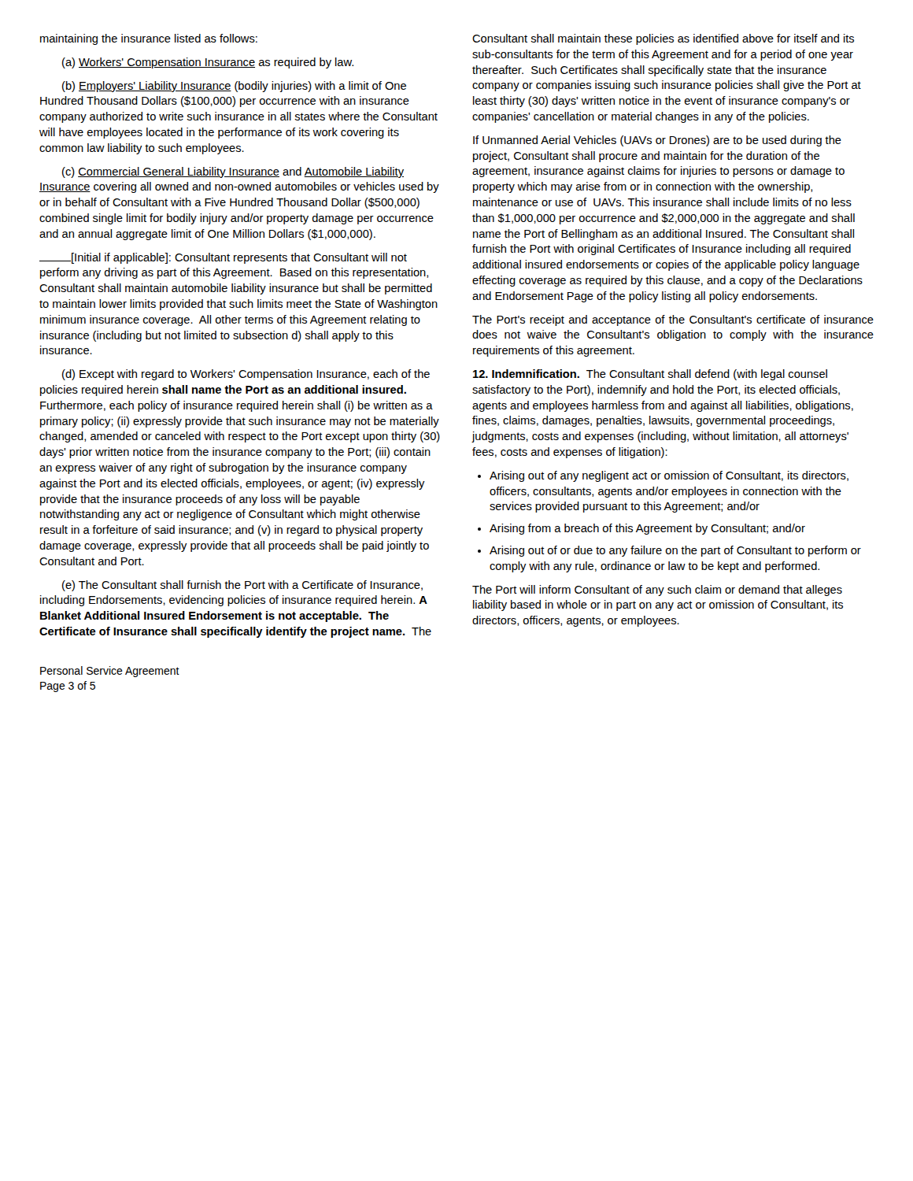maintaining the insurance listed as follows:
(a) Workers' Compensation Insurance as required by law.
(b) Employers' Liability Insurance (bodily injuries) with a limit of One Hundred Thousand Dollars ($100,000) per occurrence with an insurance company authorized to write such insurance in all states where the Consultant will have employees located in the performance of its work covering its common law liability to such employees.
(c) Commercial General Liability Insurance and Automobile Liability Insurance covering all owned and non-owned automobiles or vehicles used by or in behalf of Consultant with a Five Hundred Thousand Dollar ($500,000) combined single limit for bodily injury and/or property damage per occurrence and an annual aggregate limit of One Million Dollars ($1,000,000).
[Initial if applicable]: Consultant represents that Consultant will not perform any driving as part of this Agreement. Based on this representation, Consultant shall maintain automobile liability insurance but shall be permitted to maintain lower limits provided that such limits meet the State of Washington minimum insurance coverage. All other terms of this Agreement relating to insurance (including but not limited to subsection d) shall apply to this insurance.
(d) Except with regard to Workers' Compensation Insurance, each of the policies required herein shall name the Port as an additional insured. Furthermore, each policy of insurance required herein shall (i) be written as a primary policy; (ii) expressly provide that such insurance may not be materially changed, amended or canceled with respect to the Port except upon thirty (30) days' prior written notice from the insurance company to the Port; (iii) contain an express waiver of any right of subrogation by the insurance company against the Port and its elected officials, employees, or agent; (iv) expressly provide that the insurance proceeds of any loss will be payable notwithstanding any act or negligence of Consultant which might otherwise result in a forfeiture of said insurance; and (v) in regard to physical property damage coverage, expressly provide that all proceeds shall be paid jointly to Consultant and Port.
(e) The Consultant shall furnish the Port with a Certificate of Insurance, including Endorsements, evidencing policies of insurance required herein. A Blanket Additional Insured Endorsement is not acceptable. The Certificate of Insurance shall specifically identify the project name. The Consultant shall maintain these policies as identified above for itself and its sub-consultants for the term of this Agreement and for a period of one year thereafter. Such Certificates shall specifically state that the insurance company or companies issuing such insurance policies shall give the Port at least thirty (30) days' written notice in the event of insurance company's or companies' cancellation or material changes in any of the policies.
If Unmanned Aerial Vehicles (UAVs or Drones) are to be used during the project, Consultant shall procure and maintain for the duration of the agreement, insurance against claims for injuries to persons or damage to property which may arise from or in connection with the ownership, maintenance or use of UAVs. This insurance shall include limits of no less than $1,000,000 per occurrence and $2,000,000 in the aggregate and shall name the Port of Bellingham as an additional Insured. The Consultant shall furnish the Port with original Certificates of Insurance including all required additional insured endorsements or copies of the applicable policy language effecting coverage as required by this clause, and a copy of the Declarations and Endorsement Page of the policy listing all policy endorsements.
The Port's receipt and acceptance of the Consultant's certificate of insurance does not waive the Consultant's obligation to comply with the insurance requirements of this agreement.
12. Indemnification. The Consultant shall defend (with legal counsel satisfactory to the Port), indemnify and hold the Port, its elected officials, agents and employees harmless from and against all liabilities, obligations, fines, claims, damages, penalties, lawsuits, governmental proceedings, judgments, costs and expenses (including, without limitation, all attorneys' fees, costs and expenses of litigation):
Arising out of any negligent act or omission of Consultant, its directors, officers, consultants, agents and/or employees in connection with the services provided pursuant to this Agreement; and/or
Arising from a breach of this Agreement by Consultant; and/or
Arising out of or due to any failure on the part of Consultant to perform or comply with any rule, ordinance or law to be kept and performed.
The Port will inform Consultant of any such claim or demand that alleges liability based in whole or in part on any act or omission of Consultant, its directors, officers, agents, or employees.
Personal Service Agreement
Page 3 of 5